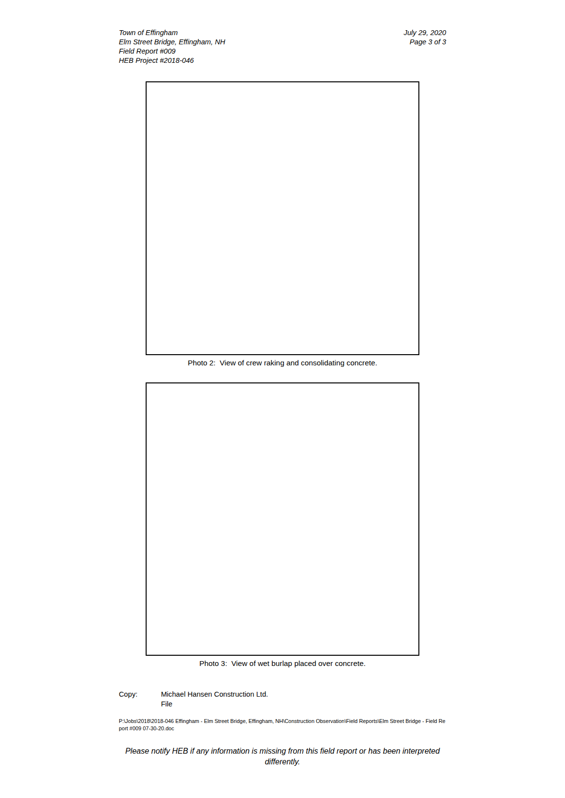Town of Effingham
Elm Street Bridge, Effingham, NH
Field Report #009
HEB Project #2018-046
July 29, 2020
Page 3 of 3
Photo 2: View of crew raking and consolidating concrete.
Photo 3: View of wet burlap placed over concrete.
Copy:
Michael Hansen Construction Ltd.
File
P:\Jobs\2018\2018-046 Effingham - Elm Street Bridge, Effingham, NH\Construction Observation\Field Reports\Elm Street Bridge - Field Report #009 07-30-20.doc
Please notify HEB if any information is missing from this field report or has been interpreted differently.